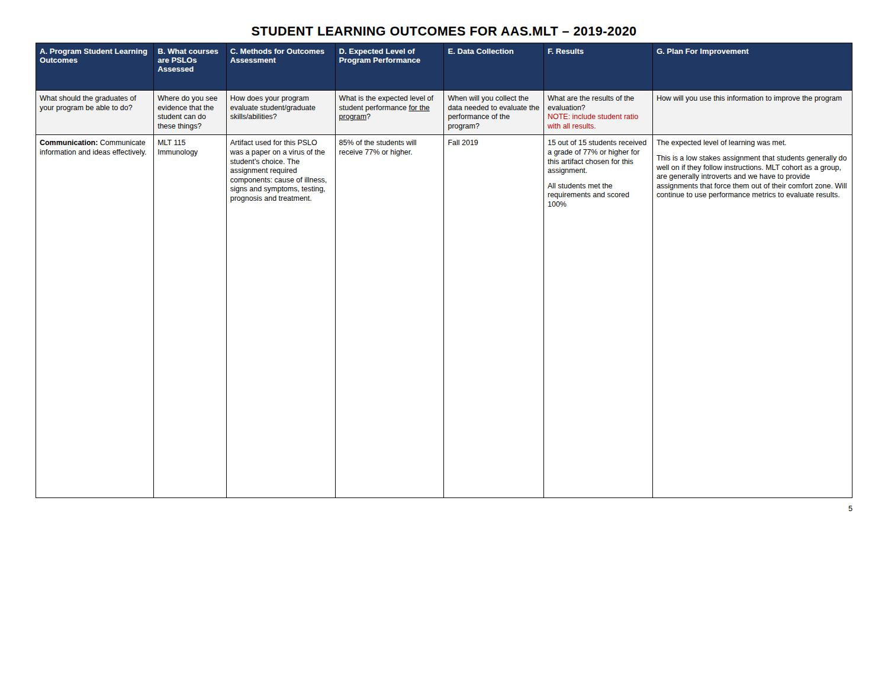STUDENT LEARNING OUTCOMES FOR AAS.MLT – 2019-2020
| A. Program Student Learning Outcomes | B. What courses are PSLOs Assessed | C. Methods for Outcomes Assessment | D. Expected Level of Program Performance | E. Data Collection | F. Results | G. Plan For Improvement |
| --- | --- | --- | --- | --- | --- | --- |
| What should the graduates of your program be able to do? | Where do you see evidence that the student can do these things? | How does your program evaluate student/graduate skills/abilities? | What is the expected level of student performance for the program ? | When will you collect the data needed to evaluate the performance of the program? | What are the results of the evaluation? NOTE: include student ratio with all results. | How will you use this information to improve the program |
| Communication: Communicate information and ideas effectively. | MLT 115 Immunology | Artifact used for this PSLO was a paper on a virus of the student’s choice. The assignment required components: cause of illness, signs and symptoms, testing, prognosis and treatment. | 85% of the students will receive 77% or higher. | Fall 2019 | 15 out of 15 students received a grade of 77% or higher for this artifact chosen for this assignment. All students met the requirements and scored 100% | The expected level of learning was met. This is a low stakes assignment that students generally do well on if they follow instructions. MLT cohort as a group, are generally introverts and we have to provide assignments that force them out of their comfort zone. Will continue to use performance metrics to evaluate results. |
5